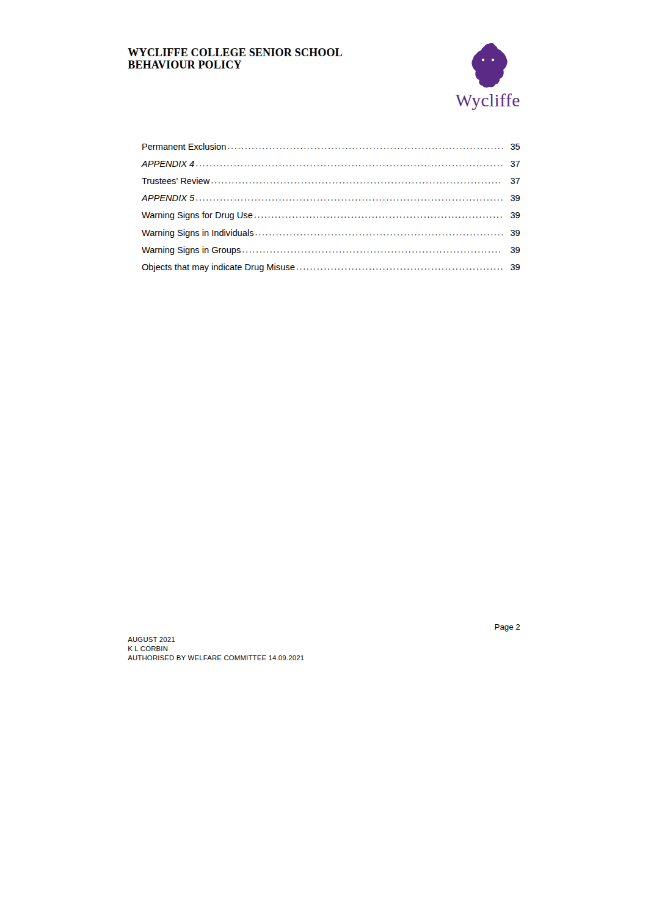WYCLIFFE COLLEGE SENIOR SCHOOL
BEHAVIOUR POLICY
Wycliffe
Permanent Exclusion .................................................................................................................. 35
APPENDIX 4 ................................................................................................................................. 37
Trustees' Review ......................................................................................................................... 37
APPENDIX 5 ................................................................................................................................. 39
Warning Signs for Drug Use ....................................................................................................... 39
Warning Signs in Individuals ....................................................................................................... 39
Warning Signs in Groups .......................................................................................................... 39
Objects that may indicate Drug Misuse ......................................................................................... 39
Page 2
AUGUST 2021
K L CORBIN
AUTHORISED BY WELFARE COMMITTEE 14.09.2021